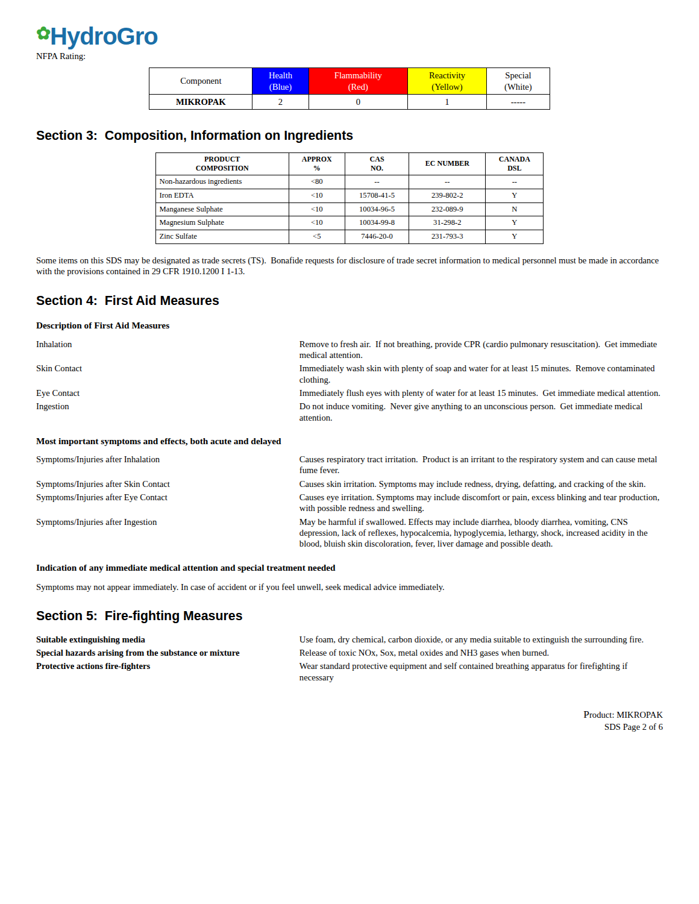✿HydroGro
NFPA Rating:
| Component | Health (Blue) | Flammability (Red) | Reactivity (Yellow) | Special (White) |
| --- | --- | --- | --- | --- |
| MIKROPAK | 2 | 0 | 1 | ----- |
Section 3: Composition, Information on Ingredients
| Product Composition | Approx % | CAS No. | EC Number | Canada DSL |
| --- | --- | --- | --- | --- |
| Non-hazardous ingredients | <80 | -- | -- | -- |
| Iron EDTA | <10 | 15708-41-5 | 239-802-2 | Y |
| Manganese Sulphate | <10 | 10034-96-5 | 232-089-9 | N |
| Magnesium Sulphate | <10 | 10034-99-8 | 31-298-2 | Y |
| Zinc Sulfate | <5 | 7446-20-0 | 231-793-3 | Y |
Some items on this SDS may be designated as trade secrets (TS). Bonafide requests for disclosure of trade secret information to medical personnel must be made in accordance with the provisions contained in 29 CFR 1910.1200 I 1-13.
Section 4: First Aid Measures
Description of First Aid Measures
| Inhalation | Remove to fresh air. If not breathing, provide CPR (cardio pulmonary resuscitation). Get immediate medical attention. |
| Skin Contact | Immediately wash skin with plenty of soap and water for at least 15 minutes. Remove contaminated clothing. |
| Eye Contact | Immediately flush eyes with plenty of water for at least 15 minutes. Get immediate medical attention. |
| Ingestion | Do not induce vomiting. Never give anything to an unconscious person. Get immediate medical attention. |
Most important symptoms and effects, both acute and delayed
| Symptoms/Injuries after Inhalation | Causes respiratory tract irritation. Product is an irritant to the respiratory system and can cause metal fume fever. |
| Symptoms/Injuries after Skin Contact | Causes skin irritation. Symptoms may include redness, drying, defatting, and cracking of the skin. |
| Symptoms/Injuries after Eye Contact | Causes eye irritation. Symptoms may include discomfort or pain, excess blinking and tear production, with possible redness and swelling. |
| Symptoms/Injuries after Ingestion | May be harmful if swallowed. Effects may include diarrhea, bloody diarrhea, vomiting, CNS depression, lack of reflexes, hypocalcemia, hypoglycemia, lethargy, shock, increased acidity in the blood, bluish skin discoloration, fever, liver damage and possible death. |
Indication of any immediate medical attention and special treatment needed
Symptoms may not appear immediately. In case of accident or if you feel unwell, seek medical advice immediately.
Section 5: Fire-fighting Measures
| Suitable extinguishing media | Use foam, dry chemical, carbon dioxide, or any media suitable to extinguish the surrounding fire. |
| Special hazards arising from the substance or mixture | Release of toxic NOx, Sox, metal oxides and NH3 gases when burned. |
| Protective actions fire-fighters | Wear standard protective equipment and self contained breathing apparatus for firefighting if necessary |
Product: MIKROPAK
SDS Page 2 of 6